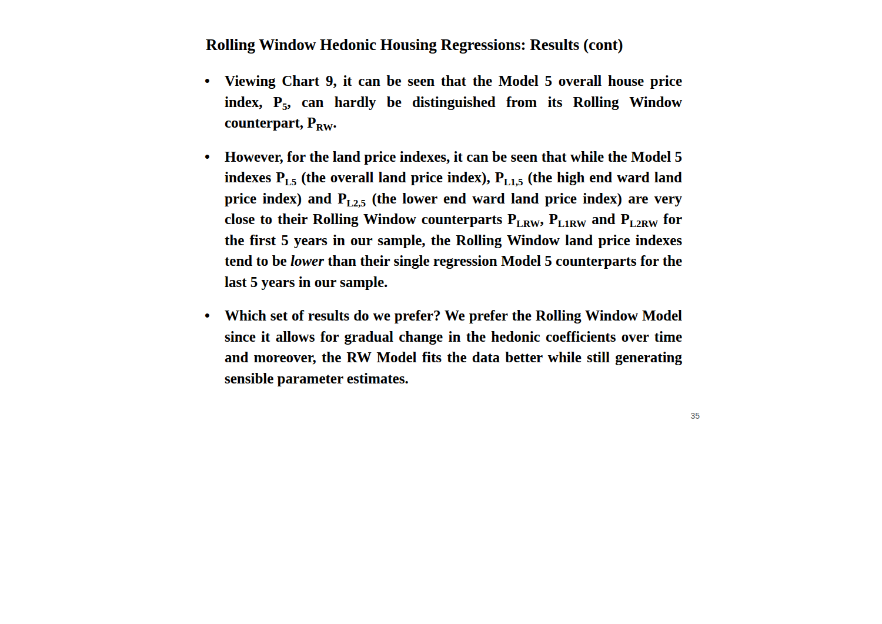Rolling Window Hedonic Housing Regressions: Results (cont)
Viewing Chart 9, it can be seen that the Model 5 overall house price index, P5, can hardly be distinguished from its Rolling Window counterpart, PRW.
However, for the land price indexes, it can be seen that while the Model 5 indexes PL5 (the overall land price index), PL1,5 (the high end ward land price index) and PL2,5 (the lower end ward land price index) are very close to their Rolling Window counterparts PLRW, PL1RW and PL2RW for the first 5 years in our sample, the Rolling Window land price indexes tend to be lower than their single regression Model 5 counterparts for the last 5 years in our sample.
Which set of results do we prefer? We prefer the Rolling Window Model since it allows for gradual change in the hedonic coefficients over time and moreover, the RW Model fits the data better while still generating sensible parameter estimates.
35